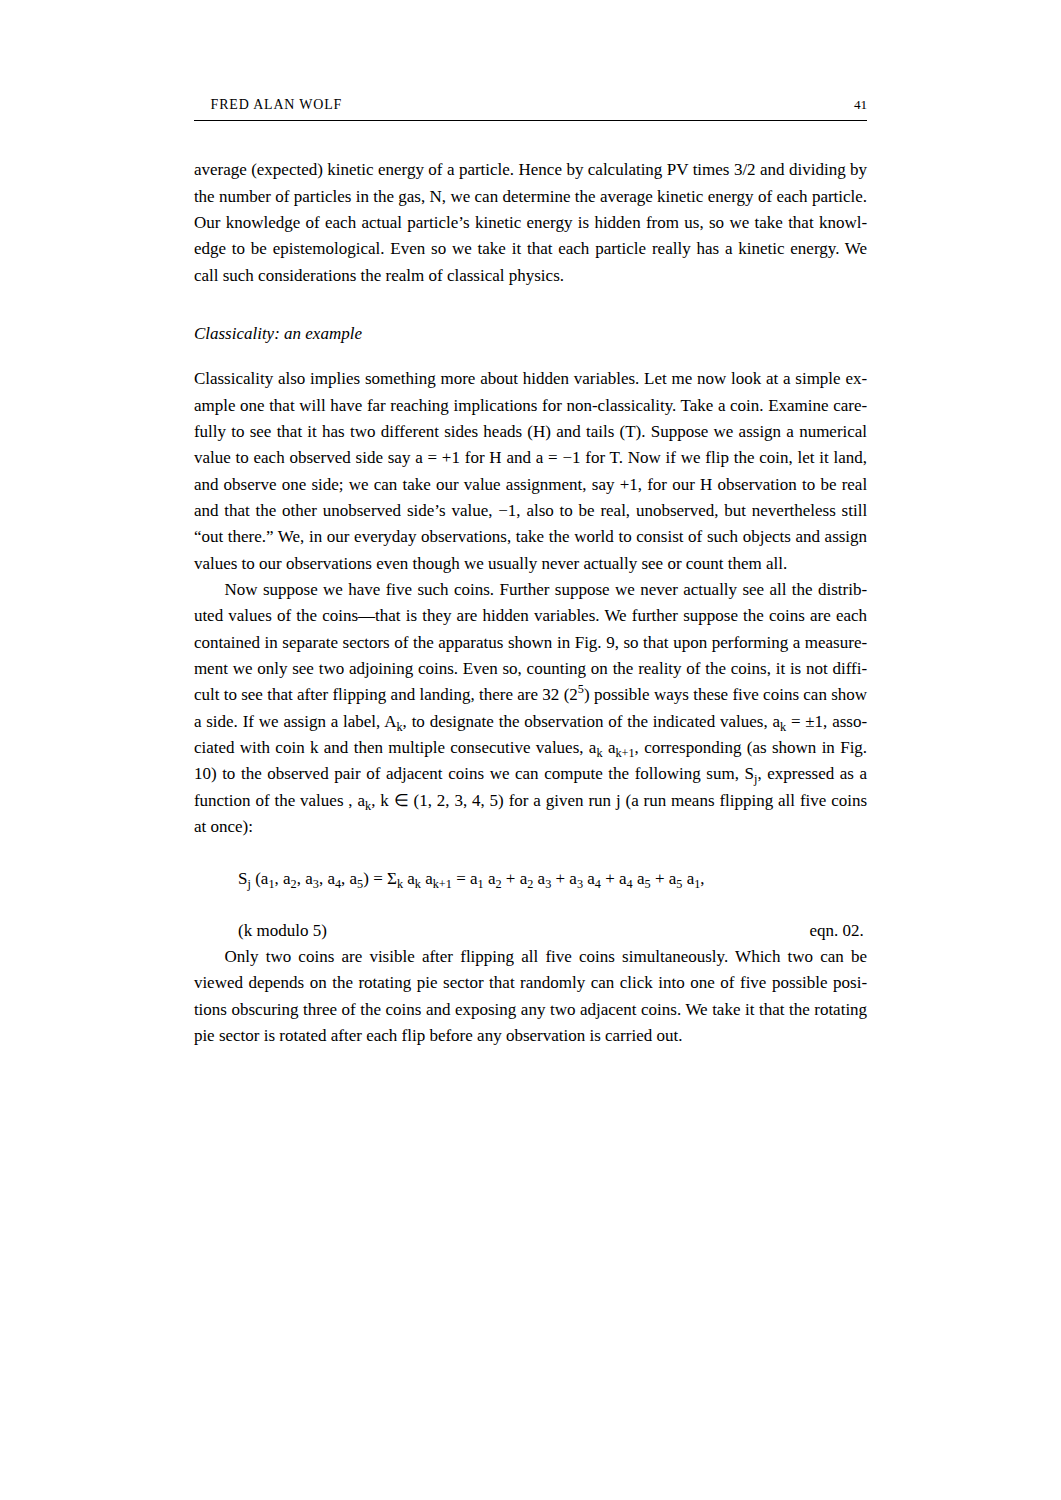FRED ALAN WOLF 41
average (expected) kinetic energy of a particle. Hence by calculating PV times 3/2 and dividing by the number of particles in the gas, N, we can determine the average kinetic energy of each particle. Our knowledge of each actual particle’s kinetic energy is hidden from us, so we take that knowledge to be epistemological. Even so we take it that each particle really has a kinetic energy. We call such considerations the realm of classical physics.
Classicality: an example
Classicality also implies something more about hidden variables. Let me now look at a simple example one that will have far reaching implications for non-classicality. Take a coin. Examine carefully to see that it has two different sides heads (H) and tails (T). Suppose we assign a numerical value to each observed side say a = +1 for H and a = −1 for T. Now if we flip the coin, let it land, and observe one side; we can take our value assignment, say +1, for our H observation to be real and that the other unobserved side’s value, −1, also to be real, unobserved, but nevertheless still “out there.” We, in our everyday observations, take the world to consist of such objects and assign values to our observations even though we usually never actually see or count them all.
Now suppose we have five such coins. Further suppose we never actually see all the distributed values of the coins—that is they are hidden variables. We further suppose the coins are each contained in separate sectors of the apparatus shown in Fig. 9, so that upon performing a measurement we only see two adjoining coins. Even so, counting on the reality of the coins, it is not difficult to see that after flipping and landing, there are 32 (25) possible ways these five coins can show a side. If we assign a label, Ak, to designate the observation of the indicated values, ak = ±1, associated with coin k and then multiple consecutive values, ak ak+1, corresponding (as shown in Fig. 10) to the observed pair of adjacent coins we can compute the following sum, Sj, expressed as a function of the values , ak, k ∈ (1, 2, 3, 4, 5) for a given run j (a run means flipping all five coins at once):
Sj (a1, a2, a3, a4, a5) = Σk ak ak+1 = a1 a2 + a2 a3 + a3 a4 + a4 a5 + a5 a1,
(k modulo 5) eqn. 02.
Only two coins are visible after flipping all five coins simultaneously. Which two can be viewed depends on the rotating pie sector that randomly can click into one of five possible positions obscuring three of the coins and exposing any two adjacent coins. We take it that the rotating pie sector is rotated after each flip before any observation is carried out.